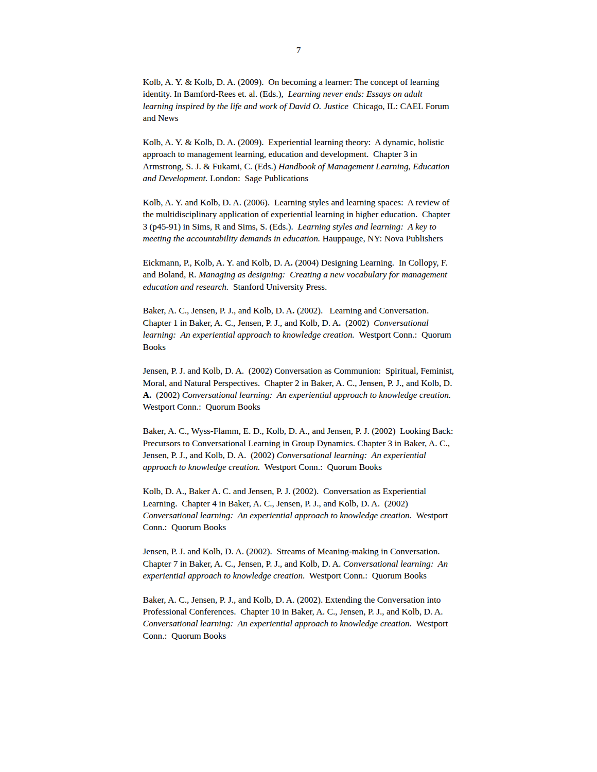7
Kolb, A. Y. & Kolb, D. A. (2009). On becoming a learner: The concept of learning identity. In Bamford-Rees et. al. (Eds.), Learning never ends: Essays on adult learning inspired by the life and work of David O. Justice Chicago, IL: CAEL Forum and News
Kolb, A. Y. & Kolb, D. A. (2009). Experiential learning theory: A dynamic, holistic approach to management learning, education and development. Chapter 3 in Armstrong, S. J. & Fukami, C. (Eds.) Handbook of Management Learning, Education and Development. London: Sage Publications
Kolb, A. Y. and Kolb, D. A. (2006). Learning styles and learning spaces: A review of the multidisciplinary application of experiential learning in higher education. Chapter 3 (p45-91) in Sims, R and Sims, S. (Eds.). Learning styles and learning: A key to meeting the accountability demands in education. Hauppauge, NY: Nova Publishers
Eickmann, P., Kolb, A. Y. and Kolb, D. A. (2004) Designing Learning. In Collopy, F. and Boland, R. Managing as designing: Creating a new vocabulary for management education and research. Stanford University Press.
Baker, A. C., Jensen, P. J., and Kolb, D. A. (2002). Learning and Conversation. Chapter 1 in Baker, A. C., Jensen, P. J., and Kolb, D. A. (2002) Conversational learning: An experiential approach to knowledge creation. Westport Conn.: Quorum Books
Jensen, P. J. and Kolb, D. A. (2002) Conversation as Communion: Spiritual, Feminist, Moral, and Natural Perspectives. Chapter 2 in Baker, A. C., Jensen, P. J., and Kolb, D. A. (2002) Conversational learning: An experiential approach to knowledge creation. Westport Conn.: Quorum Books
Baker, A. C., Wyss-Flamm, E. D., Kolb, D. A., and Jensen, P. J. (2002) Looking Back: Precursors to Conversational Learning in Group Dynamics. Chapter 3 in Baker, A. C., Jensen, P. J., and Kolb, D. A. (2002) Conversational learning: An experiential approach to knowledge creation. Westport Conn.: Quorum Books
Kolb, D. A., Baker A. C. and Jensen, P. J. (2002). Conversation as Experiential Learning. Chapter 4 in Baker, A. C., Jensen, P. J., and Kolb, D. A. (2002) Conversational learning: An experiential approach to knowledge creation. Westport Conn.: Quorum Books
Jensen, P. J. and Kolb, D. A. (2002). Streams of Meaning-making in Conversation. Chapter 7 in Baker, A. C., Jensen, P. J., and Kolb, D. A. Conversational learning: An experiential approach to knowledge creation. Westport Conn.: Quorum Books
Baker, A. C., Jensen, P. J., and Kolb, D. A. (2002). Extending the Conversation into Professional Conferences. Chapter 10 in Baker, A. C., Jensen, P. J., and Kolb, D. A. Conversational learning: An experiential approach to knowledge creation. Westport Conn.: Quorum Books